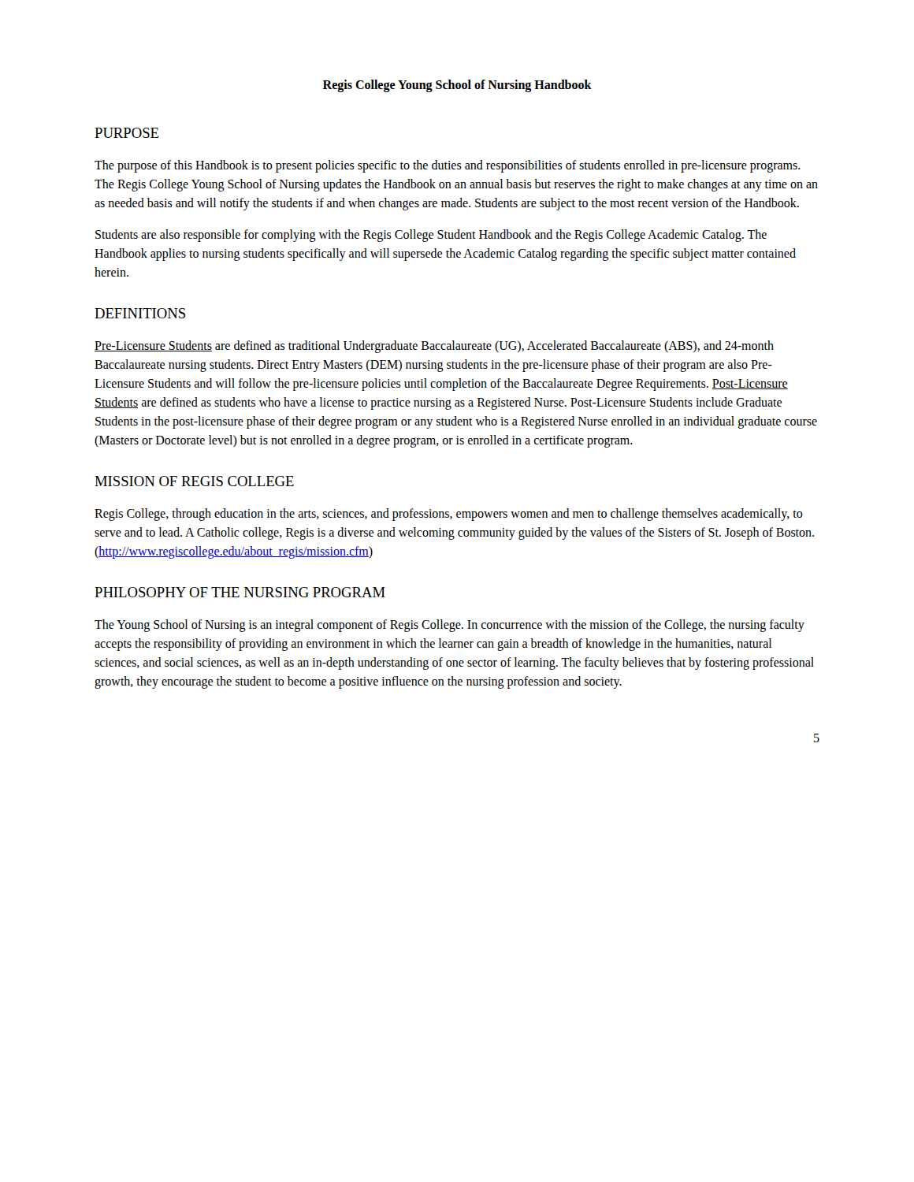Regis College Young School of Nursing Handbook
PURPOSE
The purpose of this Handbook is to present policies specific to the duties and responsibilities of students enrolled in pre-licensure programs. The Regis College Young School of Nursing updates the Handbook on an annual basis but reserves the right to make changes at any time on an as needed basis and will notify the students if and when changes are made. Students are subject to the most recent version of the Handbook.
Students are also responsible for complying with the Regis College Student Handbook and the Regis College Academic Catalog. The Handbook applies to nursing students specifically and will supersede the Academic Catalog regarding the specific subject matter contained herein.
DEFINITIONS
Pre-Licensure Students are defined as traditional Undergraduate Baccalaureate (UG), Accelerated Baccalaureate (ABS), and 24-month Baccalaureate nursing students. Direct Entry Masters (DEM) nursing students in the pre-licensure phase of their program are also Pre-Licensure Students and will follow the pre-licensure policies until completion of the Baccalaureate Degree Requirements. Post-Licensure Students are defined as students who have a license to practice nursing as a Registered Nurse. Post-Licensure Students include Graduate Students in the post-licensure phase of their degree program or any student who is a Registered Nurse enrolled in an individual graduate course (Masters or Doctorate level) but is not enrolled in a degree program, or is enrolled in a certificate program.
MISSION OF REGIS COLLEGE
Regis College, through education in the arts, sciences, and professions, empowers women and men to challenge themselves academically, to serve and to lead. A Catholic college, Regis is a diverse and welcoming community guided by the values of the Sisters of St. Joseph of Boston. (http://www.regiscollege.edu/about_regis/mission.cfm)
PHILOSOPHY OF THE NURSING PROGRAM
The Young School of Nursing is an integral component of Regis College. In concurrence with the mission of the College, the nursing faculty accepts the responsibility of providing an environment in which the learner can gain a breadth of knowledge in the humanities, natural sciences, and social sciences, as well as an in-depth understanding of one sector of learning. The faculty believes that by fostering professional growth, they encourage the student to become a positive influence on the nursing profession and society.
5